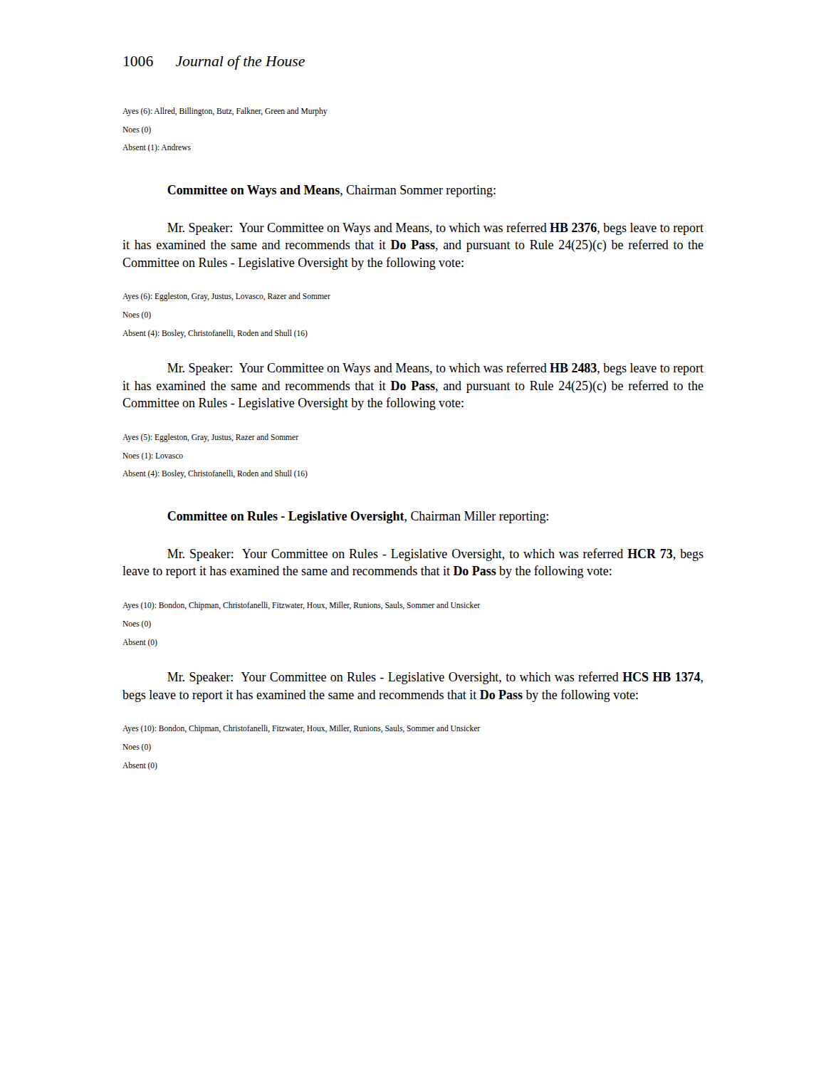1006 Journal of the House
Ayes (6): Allred, Billington, Butz, Falkner, Green and Murphy
Noes (0)
Absent (1): Andrews
Committee on Ways and Means, Chairman Sommer reporting:
Mr. Speaker: Your Committee on Ways and Means, to which was referred HB 2376, begs leave to report it has examined the same and recommends that it Do Pass, and pursuant to Rule 24(25)(c) be referred to the Committee on Rules - Legislative Oversight by the following vote:
Ayes (6): Eggleston, Gray, Justus, Lovasco, Razer and Sommer
Noes (0)
Absent (4): Bosley, Christofanelli, Roden and Shull (16)
Mr. Speaker: Your Committee on Ways and Means, to which was referred HB 2483, begs leave to report it has examined the same and recommends that it Do Pass, and pursuant to Rule 24(25)(c) be referred to the Committee on Rules - Legislative Oversight by the following vote:
Ayes (5): Eggleston, Gray, Justus, Razer and Sommer
Noes (1): Lovasco
Absent (4): Bosley, Christofanelli, Roden and Shull (16)
Committee on Rules - Legislative Oversight, Chairman Miller reporting:
Mr. Speaker: Your Committee on Rules - Legislative Oversight, to which was referred HCR 73, begs leave to report it has examined the same and recommends that it Do Pass by the following vote:
Ayes (10): Bondon, Chipman, Christofanelli, Fitzwater, Houx, Miller, Runions, Sauls, Sommer and Unsicker
Noes (0)
Absent (0)
Mr. Speaker: Your Committee on Rules - Legislative Oversight, to which was referred HCS HB 1374, begs leave to report it has examined the same and recommends that it Do Pass by the following vote:
Ayes (10): Bondon, Chipman, Christofanelli, Fitzwater, Houx, Miller, Runions, Sauls, Sommer and Unsicker
Noes (0)
Absent (0)